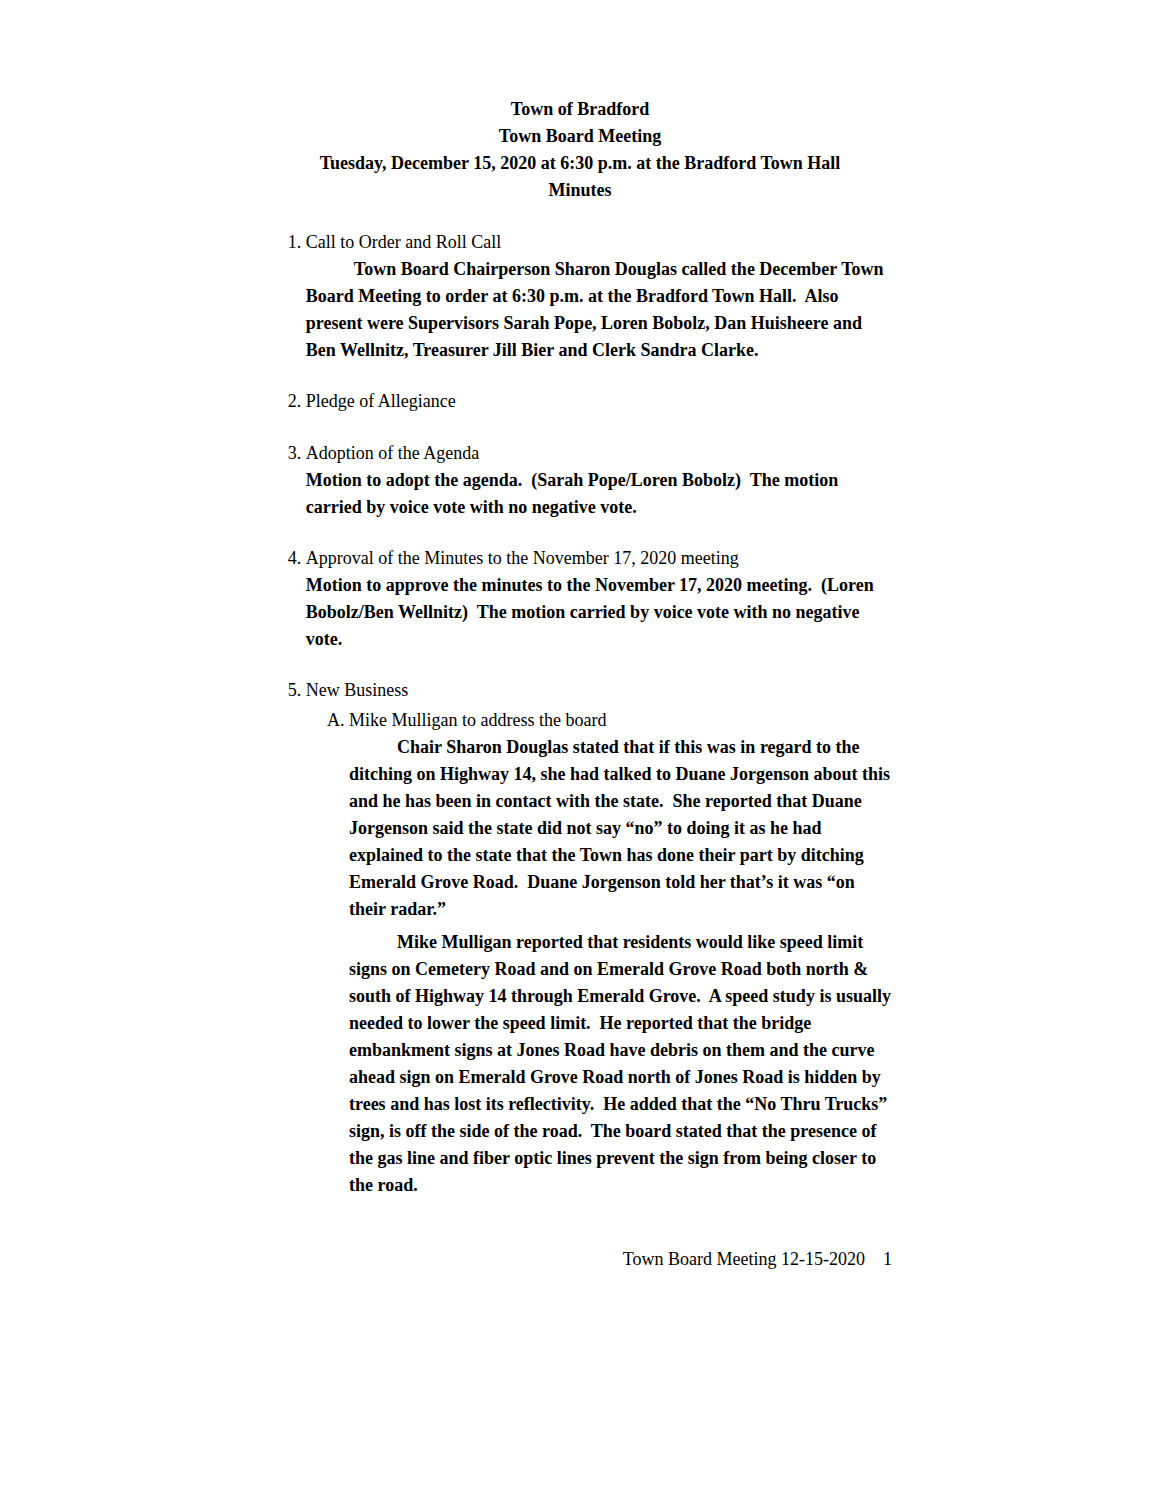Town of Bradford Town Board Meeting Tuesday, December 15, 2020 at 6:30 p.m. at the Bradford Town Hall Minutes
Call to Order and Roll Call
Town Board Chairperson Sharon Douglas called the December Town Board Meeting to order at 6:30 p.m. at the Bradford Town Hall. Also present were Supervisors Sarah Pope, Loren Bobolz, Dan Huisheere and Ben Wellnitz, Treasurer Jill Bier and Clerk Sandra Clarke.
Pledge of Allegiance
Adoption of the Agenda
Motion to adopt the agenda. (Sarah Pope/Loren Bobolz) The motion carried by voice vote with no negative vote.
Approval of the Minutes to the November 17, 2020 meeting
Motion to approve the minutes to the November 17, 2020 meeting. (Loren Bobolz/Ben Wellnitz) The motion carried by voice vote with no negative vote.
New Business
Mike Mulligan to address the board
Chair Sharon Douglas stated that if this was in regard to the ditching on Highway 14, she had talked to Duane Jorgenson about this and he has been in contact with the state. She reported that Duane Jorgenson said the state did not say “no” to doing it as he had explained to the state that the Town has done their part by ditching Emerald Grove Road. Duane Jorgenson told her that’s it was “on their radar.”
Mike Mulligan reported that residents would like speed limit signs on Cemetery Road and on Emerald Grove Road both north & south of Highway 14 through Emerald Grove. A speed study is usually needed to lower the speed limit. He reported that the bridge embankment signs at Jones Road have debris on them and the curve ahead sign on Emerald Grove Road north of Jones Road is hidden by trees and has lost its reflectivity. He added that the “No Thru Trucks” sign, is off the side of the road. The board stated that the presence of the gas line and fiber optic lines prevent the sign from being closer to the road.
Town Board Meeting 12-15-2020 1